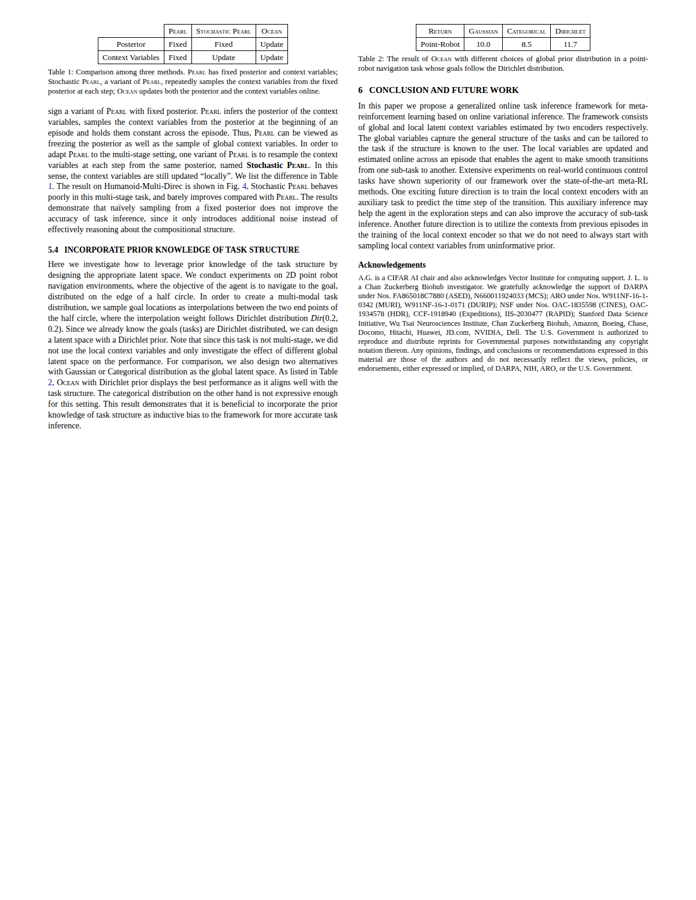| | Pearl | Stochastic Pearl | Ocean |
| Posterior | Fixed | Fixed | Update |
| Context Variables | Fixed | Update | Update |
Table 1: Comparison among three methods. Pearl has fixed posterior and context variables; Stochastic Pearl, a variant of Pearl, repeatedly samples the context variables from the fixed posterior at each step; Ocean updates both the posterior and the context variables online.
sign a variant of Pearl with fixed posterior. Pearl infers the posterior of the context variables, samples the context variables from the posterior at the beginning of an episode and holds them constant across the episode. Thus, Pearl can be viewed as freezing the posterior as well as the sample of global context variables. In order to adapt Pearl to the multi-stage setting, one variant of Pearl is to resample the context variables at each step from the same posterior, named Stochastic Pearl. In this sense, the context variables are still updated “locally”. We list the difference in Table 1. The result on Humanoid-Multi-Direc is shown in Fig. 4, Stochastic Pearl behaves poorly in this multi-stage task, and barely improves compared with Pearl. The results demonstrate that naïvely sampling from a fixed posterior does not improve the accuracy of task inference, since it only introduces additional noise instead of effectively reasoning about the compositional structure.
5.4 INCORPORATE PRIOR KNOWLEDGE OF TASK STRUCTURE
Here we investigate how to leverage prior knowledge of the task structure by designing the appropriate latent space. We conduct experiments on 2D point robot navigation environments, where the objective of the agent is to navigate to the goal, distributed on the edge of a half circle. In order to create a multi-modal task distribution, we sample goal locations as interpolations between the two end points of the half circle, where the interpolation weight follows Dirichlet distribution Dir(0.2, 0.2). Since we already know the goals (tasks) are Dirichlet distributed, we can design a latent space with a Dirichlet prior. Note that since this task is not multi-stage, we did not use the local context variables and only investigate the effect of different global latent space on the performance. For comparison, we also design two alternatives with Gaussian or Categorical distribution as the global latent space. As listed in Table 2, Ocean with Dirichlet prior displays the best performance as it aligns well with the task structure. The categorical distribution on the other hand is not expressive enough for this setting. This result demonstrates that it is beneficial to incorporate the prior knowledge of task structure as inductive bias to the framework for more accurate task inference.
| Return | Gaussian | Categorical | Dirichlet |
| --- | --- | --- | --- |
| Point-Robot | 10.0 | 8.5 | 11.7 |
Table 2: The result of Ocean with different choices of global prior distribution in a point-robot navigation task whose goals follow the Dirichlet distribution.
6 CONCLUSION AND FUTURE WORK
In this paper we propose a generalized online task inference framework for meta-reinforcement learning based on online variational inference. The framework consists of global and local latent context variables estimated by two encoders respectively. The global variables capture the general structure of the tasks and can be tailored to the task if the structure is known to the user. The local variables are updated and estimated online across an episode that enables the agent to make smooth transitions from one sub-task to another. Extensive experiments on real-world continuous control tasks have shown superiority of our framework over the state-of-the-art meta-RL methods. One exciting future direction is to train the local context encoders with an auxiliary task to predict the time step of the transition. This auxiliary inference may help the agent in the exploration steps and can also improve the accuracy of sub-task inference. Another future direction is to utilize the contexts from previous episodes in the training of the local context encoder so that we do not need to always start with sampling local context variables from uninformative prior.
Acknowledgements
A.G. is a CIFAR AI chair and also acknowledges Vector Institute for computing support. J. L. is a Chan Zuckerberg Biohub investigator. We gratefully acknowledge the support of DARPA under Nos. FA865018C7880 (ASED), N660011924033 (MCS); ARO under Nos. W911NF-16-1-0342 (MURI), W911NF-16-1-0171 (DURIP); NSF under Nos. OAC-1835598 (CINES), OAC-1934578 (HDR), CCF-1918940 (Expeditions), IIS-2030477 (RAPID); Stanford Data Science Initiative, Wu Tsai Neurosciences Institute, Chan Zuckerberg Biohub, Amazon, Boeing, Chase, Docomo, Hitachi, Huawei, JD.com, NVIDIA, Dell. The U.S. Government is authorized to reproduce and distribute reprints for Governmental purposes notwithstanding any copyright notation thereon. Any opinions, findings, and conclusions or recommendations expressed in this material are those of the authors and do not necessarily reflect the views, policies, or endorsements, either expressed or implied, of DARPA, NIH, ARO, or the U.S. Government.